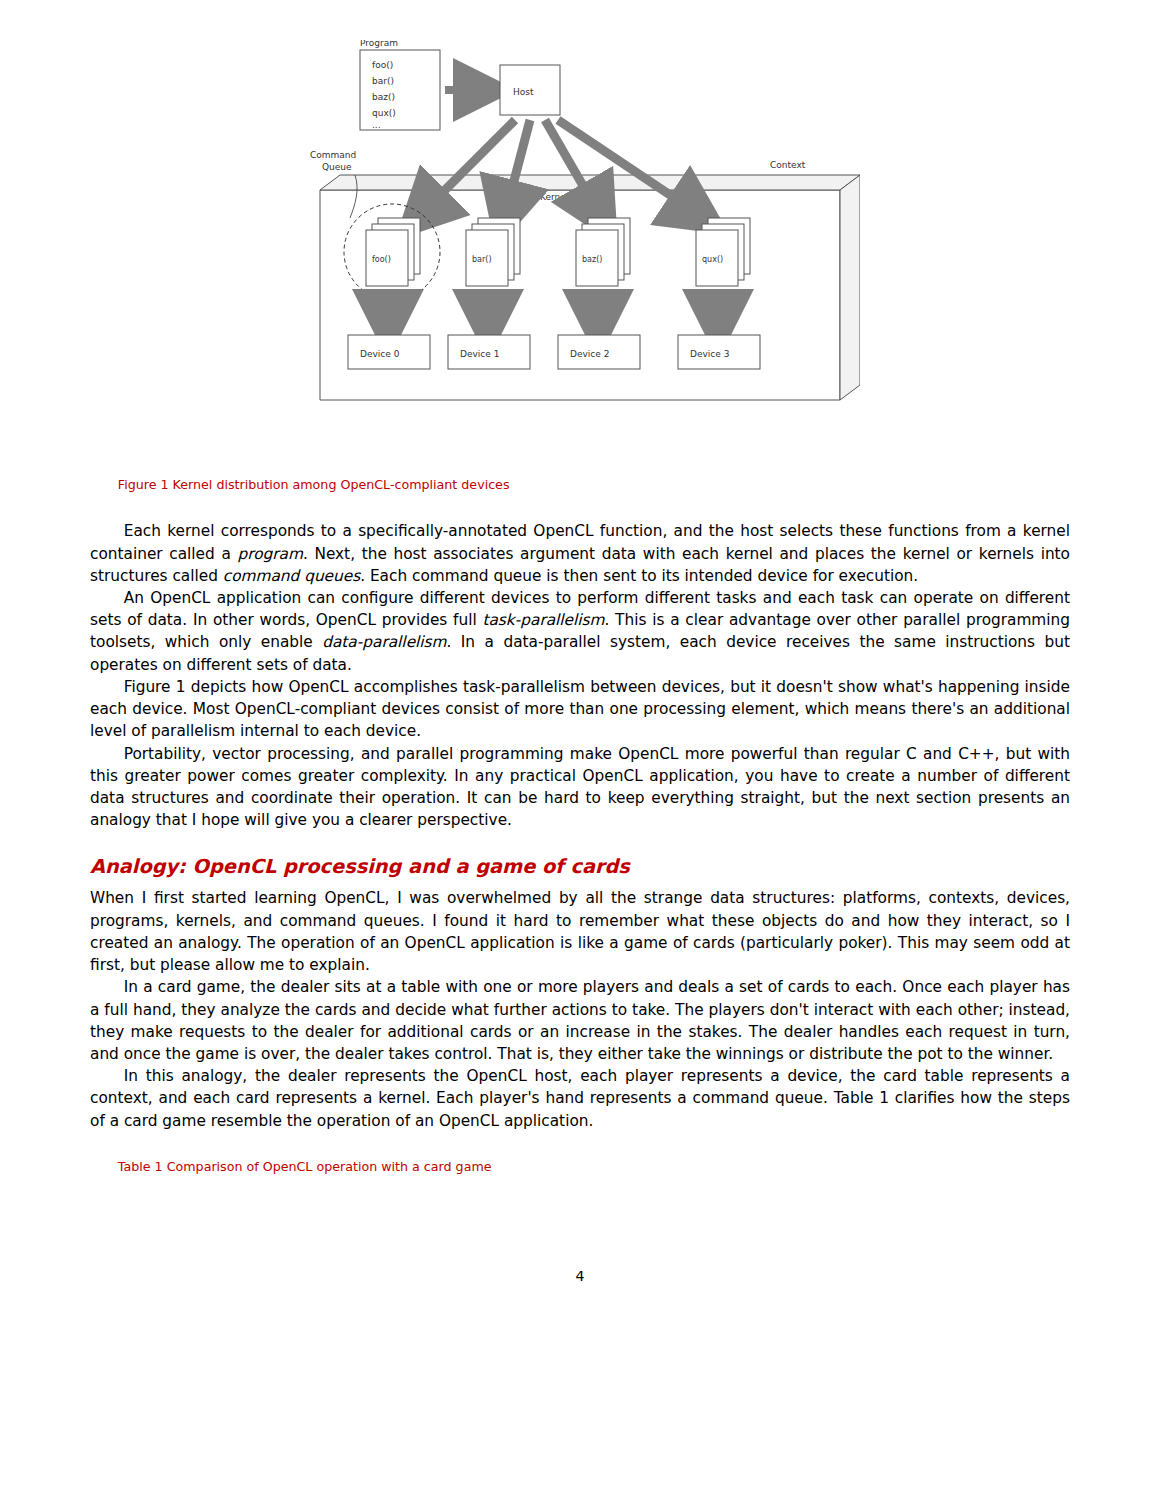Program foo() bar() baz() qux() ... Host Context Kernels foo() Command Queue bar() baz() qux() Device 0 Device 1 Device 2 Device 3
Figure 1 Kernel distribution among OpenCL-compliant devices
Each kernel corresponds to a specifically-annotated OpenCL function, and the host selects these functions from a kernel container called a program. Next, the host associates argument data with each kernel and places the kernel or kernels into structures called command queues. Each command queue is then sent to its intended device for execution.
An OpenCL application can configure different devices to perform different tasks and each task can operate on different sets of data. In other words, OpenCL provides full task-parallelism. This is a clear advantage over other parallel programming toolsets, which only enable data-parallelism. In a data-parallel system, each device receives the same instructions but operates on different sets of data.
Figure 1 depicts how OpenCL accomplishes task-parallelism between devices, but it doesn't show what's happening inside each device. Most OpenCL-compliant devices consist of more than one processing element, which means there's an additional level of parallelism internal to each device.
Portability, vector processing, and parallel programming make OpenCL more powerful than regular C and C++, but with this greater power comes greater complexity. In any practical OpenCL application, you have to create a number of different data structures and coordinate their operation. It can be hard to keep everything straight, but the next section presents an analogy that I hope will give you a clearer perspective.
Analogy: OpenCL processing and a game of cards
When I first started learning OpenCL, I was overwhelmed by all the strange data structures: platforms, contexts, devices, programs, kernels, and command queues. I found it hard to remember what these objects do and how they interact, so I created an analogy. The operation of an OpenCL application is like a game of cards (particularly poker). This may seem odd at first, but please allow me to explain.
In a card game, the dealer sits at a table with one or more players and deals a set of cards to each. Once each player has a full hand, they analyze the cards and decide what further actions to take. The players don't interact with each other; instead, they make requests to the dealer for additional cards or an increase in the stakes. The dealer handles each request in turn, and once the game is over, the dealer takes control. That is, they either take the winnings or distribute the pot to the winner.
In this analogy, the dealer represents the OpenCL host, each player represents a device, the card table represents a context, and each card represents a kernel. Each player's hand represents a command queue. Table 1 clarifies how the steps of a card game resemble the operation of an OpenCL application.
Table 1 Comparison of OpenCL operation with a card game
4